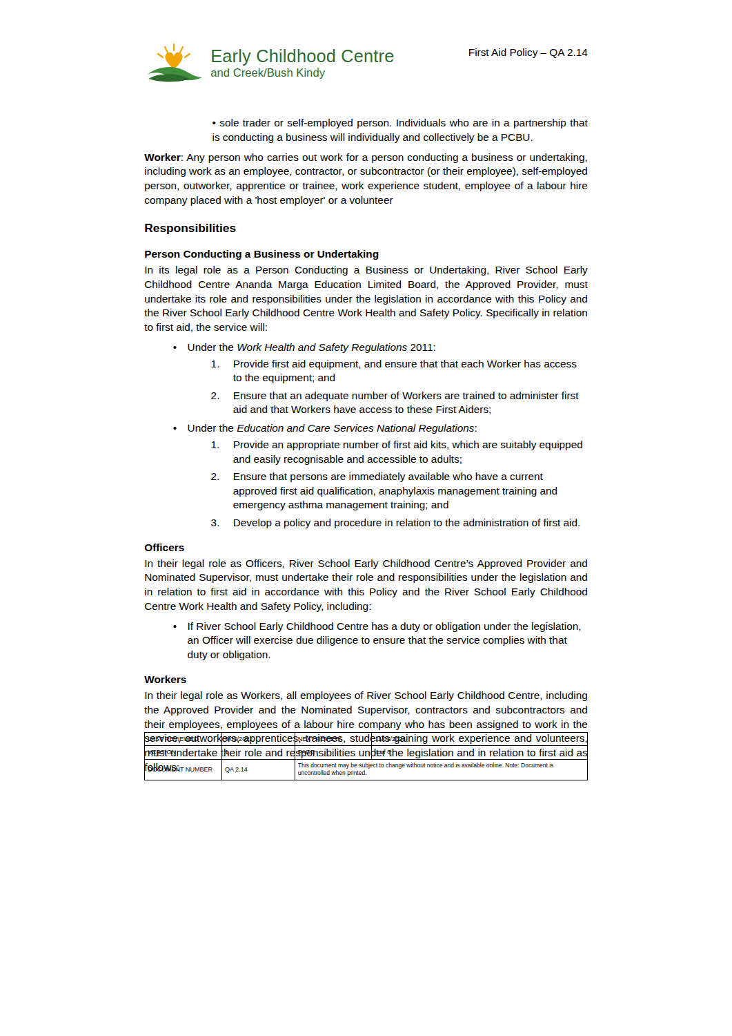Early Childhood Centre
and Creek/Bush Kindy
First Aid Policy – QA 2.14
• sole trader or self-employed person. Individuals who are in a partnership that is conducting a business will individually and collectively be a PCBU.
Worker: Any person who carries out work for a person conducting a business or undertaking, including work as an employee, contractor, or subcontractor (or their employee), self-employed person, outworker, apprentice or trainee, work experience student, employee of a labour hire company placed with a 'host employer' or a volunteer
Responsibilities
Person Conducting a Business or Undertaking
In its legal role as a Person Conducting a Business or Undertaking, River School Early Childhood Centre Ananda Marga Education Limited Board, the Approved Provider, must undertake its role and responsibilities under the legislation in accordance with this Policy and the River School Early Childhood Centre Work Health and Safety Policy. Specifically in relation to first aid, the service will:
Under the Work Health and Safety Regulations 2011:
Provide first aid equipment, and ensure that that each Worker has access to the equipment; and
Ensure that an adequate number of Workers are trained to administer first aid and that Workers have access to these First Aiders;
Under the Education and Care Services National Regulations:
Provide an appropriate number of first aid kits, which are suitably equipped and easily recognisable and accessible to adults;
Ensure that persons are immediately available who have a current approved first aid qualification, anaphylaxis management training and emergency asthma management training; and
Develop a policy and procedure in relation to the administration of first aid.
Officers
In their legal role as Officers, River School Early Childhood Centre’s Approved Provider and Nominated Supervisor, must undertake their role and responsibilities under the legislation and in relation to first aid in accordance with this Policy and the River School Early Childhood Centre Work Health and Safety Policy, including:
If River School Early Childhood Centre has a duty or obligation under the legislation, an Officer will exercise due diligence to ensure that the service complies with that duty or obligation.
Workers
In their legal role as Workers, all employees of River School Early Childhood Centre, including the Approved Provider and the Nominated Supervisor, contractors and subcontractors and their employees, employees of a labour hire company who has been assigned to work in the service, outworkers, apprentices, trainees, students gaining work experience and volunteers, must undertake their role and responsibilities under the legislation and in relation to first aid as follows:
| LAST REVIEWED | 9/03/2022 | NEXT REVIEW | 11/03/2024 |
| VERSION | 1 | PAGE | 4 of 6 |
| DOCUMENT NUMBER | QA 2.14 | This document may be subject to change without notice and is available online. Note: Document is uncontrolled when printed. |